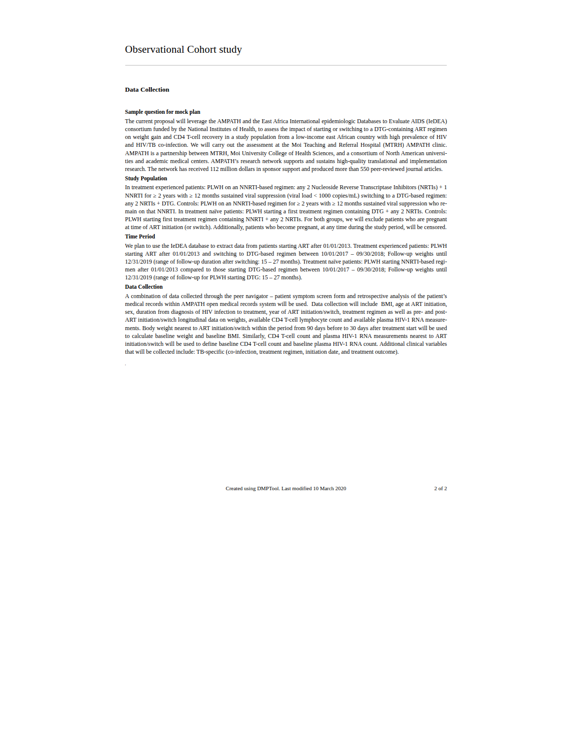Observational Cohort study
Data Collection
Sample question for mock plan
The current proposal will leverage the AMPATH and the East Africa International epidemiologic Databases to Evaluate AIDS (IeDEA) consortium funded by the National Institutes of Health, to assess the impact of starting or switching to a DTG-containing ART regimen on weight gain and CD4 T-cell recovery in a study population from a low-income east African country with high prevalence of HIV and HIV/TB co-infection. We will carry out the assessment at the Moi Teaching and Referral Hospital (MTRH) AMPATH clinic. AMPATH is a partnership between MTRH, Moi University College of Health Sciences, and a consortium of North American universities and academic medical centers. AMPATH’s research network supports and sustains high-quality translational and implementation research. The network has received 112 million dollars in sponsor support and produced more than 550 peer-reviewed journal articles.
Study Population
In treatment experienced patients: PLWH on an NNRTI-based regimen: any 2 Nucleoside Reverse Transcriptase Inhibitors (NRTIs) + 1 NNRTI for ≥ 2 years with ≥ 12 months sustained viral suppression (viral load < 1000 copies/mL) switching to a DTG-based regimen: any 2 NRTIs + DTG. Controls: PLWH on an NNRTI-based regimen for ≥ 2 years with ≥ 12 months sustained viral suppression who remain on that NNRTI. In treatment naïve patients: PLWH starting a first treatment regimen containing DTG + any 2 NRTIs. Controls: PLWH starting first treatment regimen containing NNRTI + any 2 NRTIs. For both groups, we will exclude patients who are pregnant at time of ART initiation (or switch). Additionally, patients who become pregnant, at any time during the study period, will be censored.
Time Period
We plan to use the IeDEA database to extract data from patients starting ART after 01/01/2013. Treatment experienced patients: PLWH starting ART after 01/01/2013 and switching to DTG-based regimen between 10/01/2017 – 09/30/2018; Follow-up weights until 12/31/2019 (range of follow-up duration after switching: 15 – 27 months). Treatment naïve patients: PLWH starting NNRTI-based regimen after 01/01/2013 compared to those starting DTG-based regimen between 10/01/2017 – 09/30/2018; Follow-up weights until 12/31/2019 (range of follow-up for PLWH starting DTG: 15 – 27 months).
Data Collection
A combination of data collected through the peer navigator – patient symptom screen form and retrospective analysis of the patient’s medical records within AMPATH open medical records system will be used. Data collection will include BMI, age at ART initiation, sex, duration from diagnosis of HIV infection to treatment, year of ART initiation/switch, treatment regimen as well as pre- and post-ART initiation/switch longitudinal data on weights, available CD4 T-cell lymphocyte count and available plasma HIV-1 RNA measurements. Body weight nearest to ART initiation/switch within the period from 90 days before to 30 days after treatment start will be used to calculate baseline weight and baseline BMI. Similarly, CD4 T-cell count and plasma HIV-1 RNA measurements nearest to ART initiation/switch will be used to define baseline CD4 T-cell count and baseline plasma HIV-1 RNA count. Additional clinical variables that will be collected include: TB-specific (co-infection, treatment regimen, initiation date, and treatment outcome).
,
Created using DMPTool. Last modified 10 March 2020
2 of 2